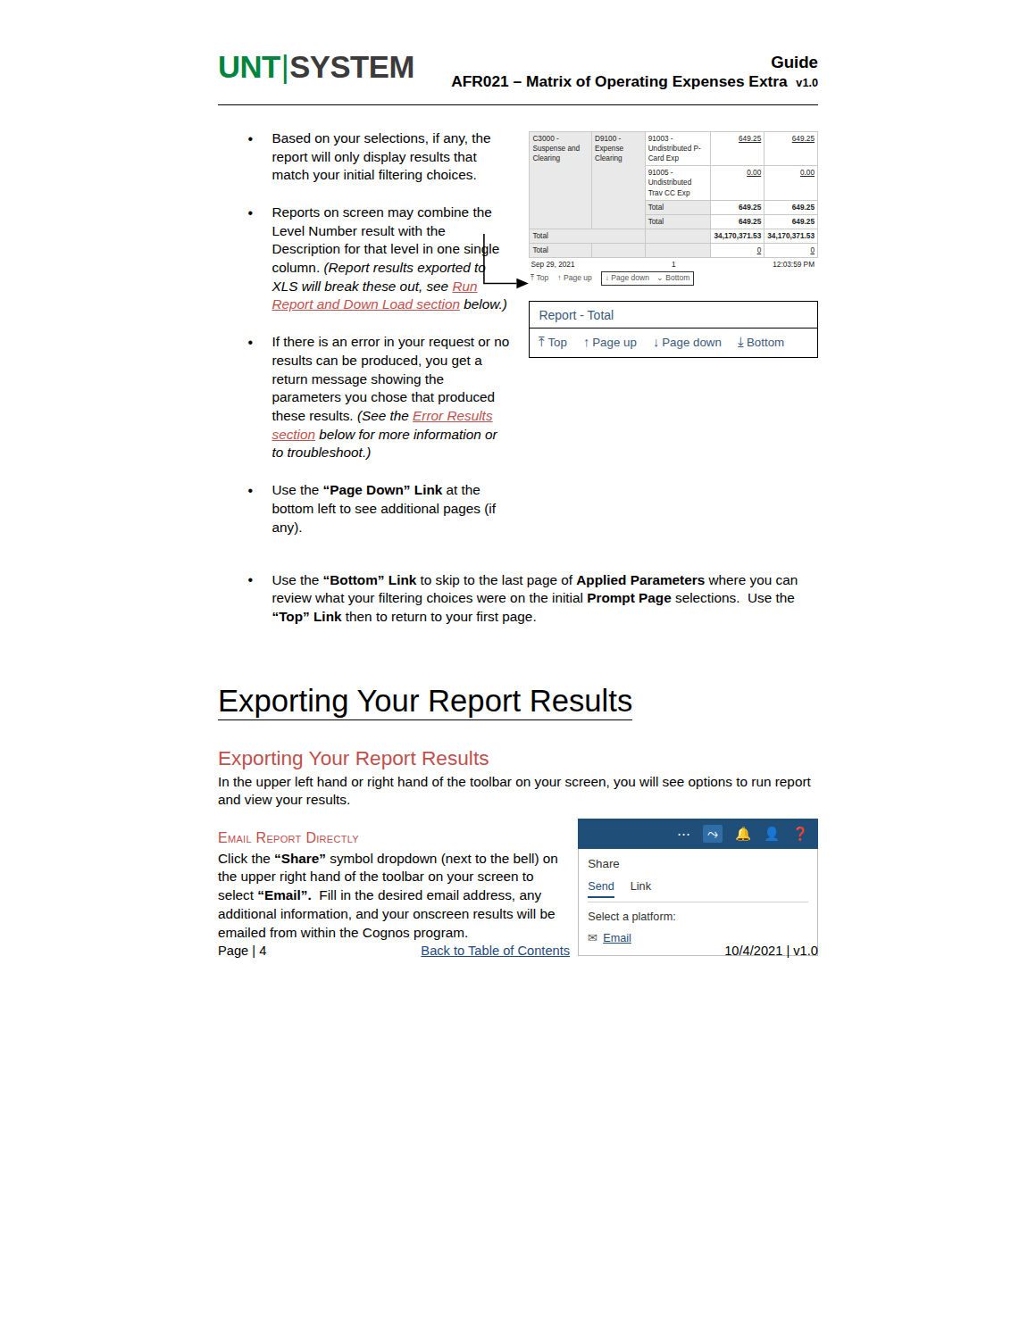UNT|SYSTEM
Guide
AFR021 – Matrix of Operating Expenses Extra v1.0
Based on your selections, if any, the report will only display results that match your initial filtering choices.
Reports on screen may combine the Level Number result with the Description for that level in one single column. (Report results exported to XLS will break these out, see Run Report and Down Load section below.)
If there is an error in your request or no results can be produced, you get a return message showing the parameters you chose that produced these results. (See the Error Results section below for more information or to troubleshoot.)
Use the “Page Down” Link at the bottom left to see additional pages (if any).
| C3000 - Suspense and Clearing | D9100 - Expense Clearing | 91003 - Undistributed P-Card Exp | 649.25 | 649.25 |
| 91005 - Undistributed Trav CC Exp | 0.00 | 0.00 |
| Total | 649.25 | 649.25 |
| Total | 649.25 | 649.25 |
| Total | | 34,170,371.53 | 34,170,371.53 |
| Total | | | 0 | 0 |
Sep 29, 2021 1 12:03:59 PM
⤒ Top ↑ Page up ↓ Page down⌄ Bottom
Report - Total
⤒Top ↑Page up ↓Page down ⤓Bottom
Use the “Bottom” Link to skip to the last page of Applied Parameters where you can review what your filtering choices were on the initial Prompt Page selections. Use the “Top” Link then to return to your first page.
Exporting Your Report Results
Exporting Your Report Results
In the upper left hand or right hand of the toolbar on your screen, you will see options to run report and view your results.
Email Report Directly
Click the “Share” symbol dropdown (next to the bell) on the upper right hand of the toolbar on your screen to select “Email”. Fill in the desired email address, any additional information, and your onscreen results will be emailed from within the Cognos program.
⋯ ⤳ 🔔 👤 ❓
Share
Send
Link
Select a platform:
✉Email
Page | 4
Back to Table of Contents
10/4/2021 | v1.0